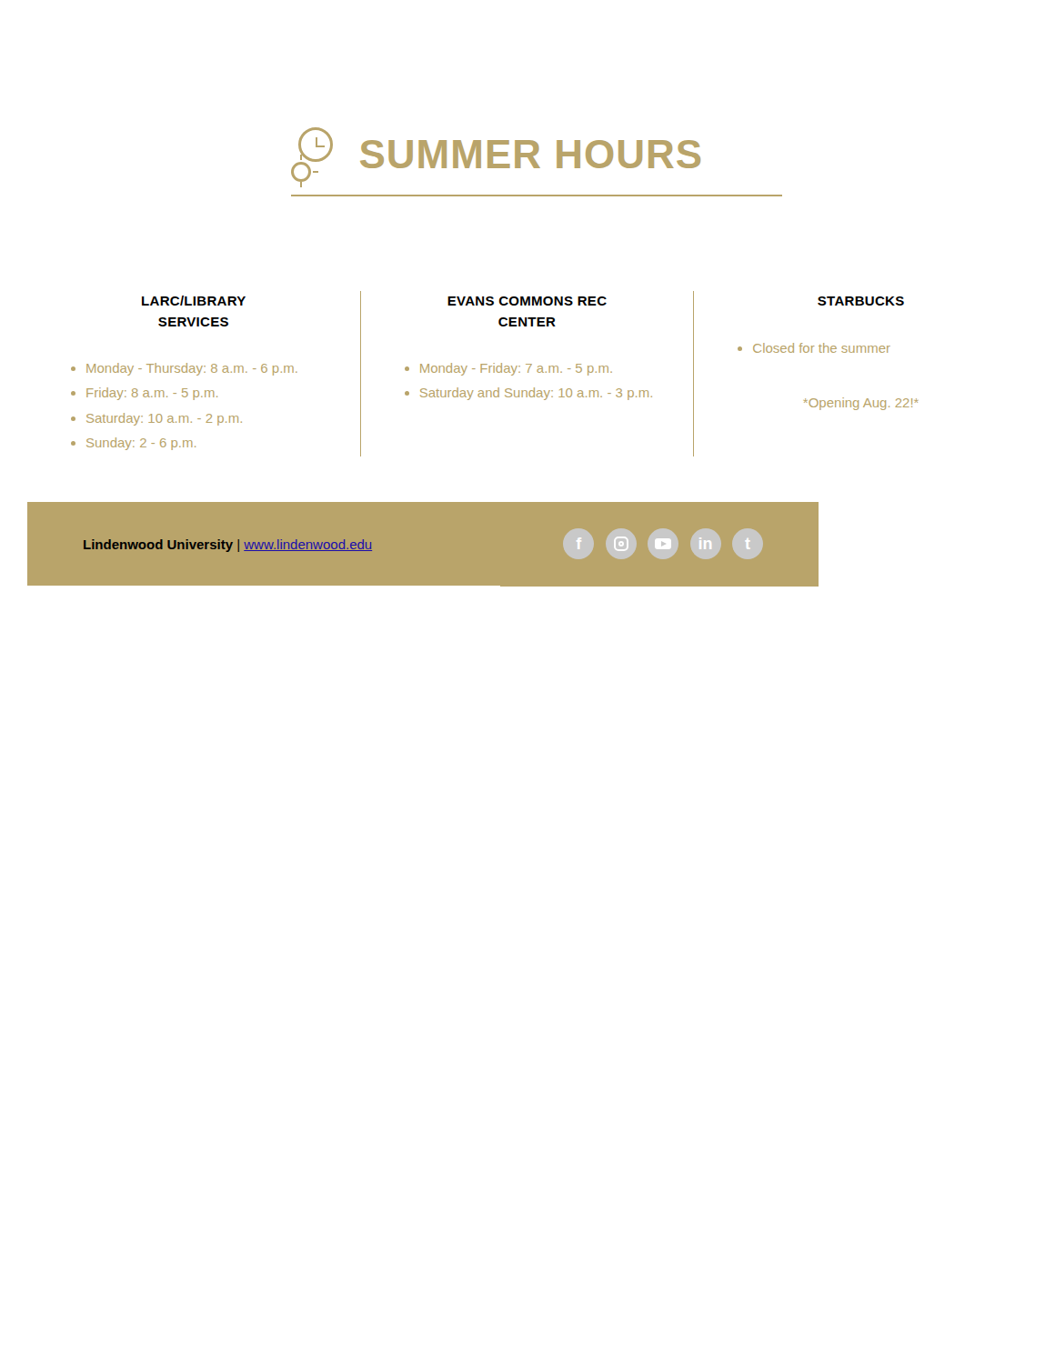SUMMER HOURS
LARC/LIBRARY
SERVICES
Monday - Thursday: 8 a.m. - 6 p.m.
Friday: 8 a.m. - 5 p.m.
Saturday: 10 a.m. - 2 p.m.
Sunday: 2 - 6 p.m.
EVANS COMMONS REC
CENTER
Monday - Friday: 7 a.m. - 5 p.m.
Saturday and Sunday: 10 a.m. - 3 p.m.
STARBUCKS
Closed for the summer
*Opening Aug. 22!*
| Lindenwood University / www.lindenwood.edu | f in t |